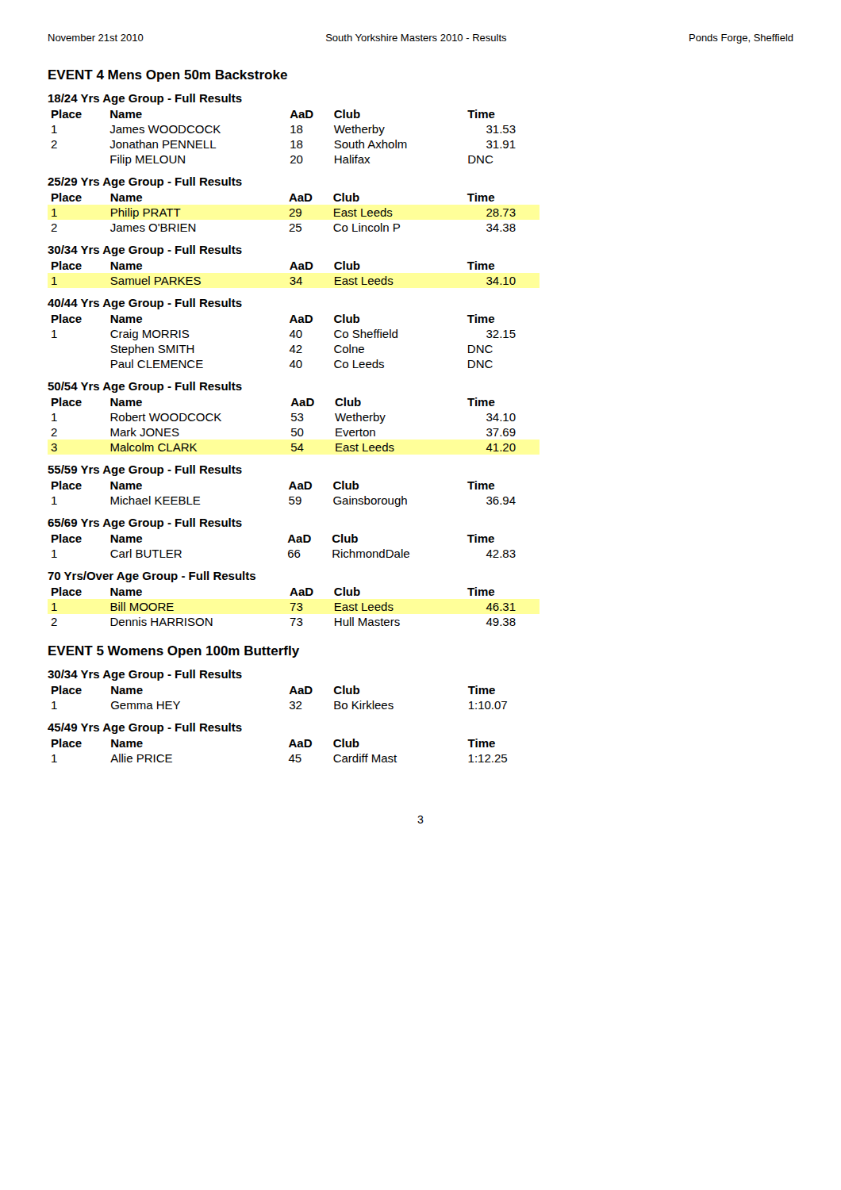November 21st 2010
South Yorkshire Masters 2010 - Results
Ponds Forge, Sheffield
EVENT 4 Mens Open 50m Backstroke
18/24 Yrs Age Group - Full Results
| Place | Name | AaD | Club | Time |
| --- | --- | --- | --- | --- |
| 1 | James WOODCOCK | 18 | Wetherby | 31.53 |
| 2 | Jonathan PENNELL | 18 | South Axholm | 31.91 |
| | Filip MELOUN | 20 | Halifax | DNC |
25/29 Yrs Age Group - Full Results
| Place | Name | AaD | Club | Time |
| --- | --- | --- | --- | --- |
| 1 | Philip PRATT | 29 | East Leeds | 28.73 |
| 2 | James O'BRIEN | 25 | Co Lincoln P | 34.38 |
30/34 Yrs Age Group - Full Results
| Place | Name | AaD | Club | Time |
| --- | --- | --- | --- | --- |
| 1 | Samuel PARKES | 34 | East Leeds | 34.10 |
40/44 Yrs Age Group - Full Results
| Place | Name | AaD | Club | Time |
| --- | --- | --- | --- | --- |
| 1 | Craig MORRIS | 40 | Co Sheffield | 32.15 |
| | Stephen SMITH | 42 | Colne | DNC |
| | Paul CLEMENCE | 40 | Co Leeds | DNC |
50/54 Yrs Age Group - Full Results
| Place | Name | AaD | Club | Time |
| --- | --- | --- | --- | --- |
| 1 | Robert WOODCOCK | 53 | Wetherby | 34.10 |
| 2 | Mark JONES | 50 | Everton | 37.69 |
| 3 | Malcolm CLARK | 54 | East Leeds | 41.20 |
55/59 Yrs Age Group - Full Results
| Place | Name | AaD | Club | Time |
| --- | --- | --- | --- | --- |
| 1 | Michael KEEBLE | 59 | Gainsborough | 36.94 |
65/69 Yrs Age Group - Full Results
| Place | Name | AaD | Club | Time |
| --- | --- | --- | --- | --- |
| 1 | Carl BUTLER | 66 | RichmondDale | 42.83 |
70 Yrs/Over Age Group - Full Results
| Place | Name | AaD | Club | Time |
| --- | --- | --- | --- | --- |
| 1 | Bill MOORE | 73 | East Leeds | 46.31 |
| 2 | Dennis HARRISON | 73 | Hull Masters | 49.38 |
EVENT 5 Womens Open 100m Butterfly
30/34 Yrs Age Group - Full Results
| Place | Name | AaD | Club | Time |
| --- | --- | --- | --- | --- |
| 1 | Gemma HEY | 32 | Bo Kirklees | 1:10.07 |
45/49 Yrs Age Group - Full Results
| Place | Name | AaD | Club | Time |
| --- | --- | --- | --- | --- |
| 1 | Allie PRICE | 45 | Cardiff Mast | 1:12.25 |
3